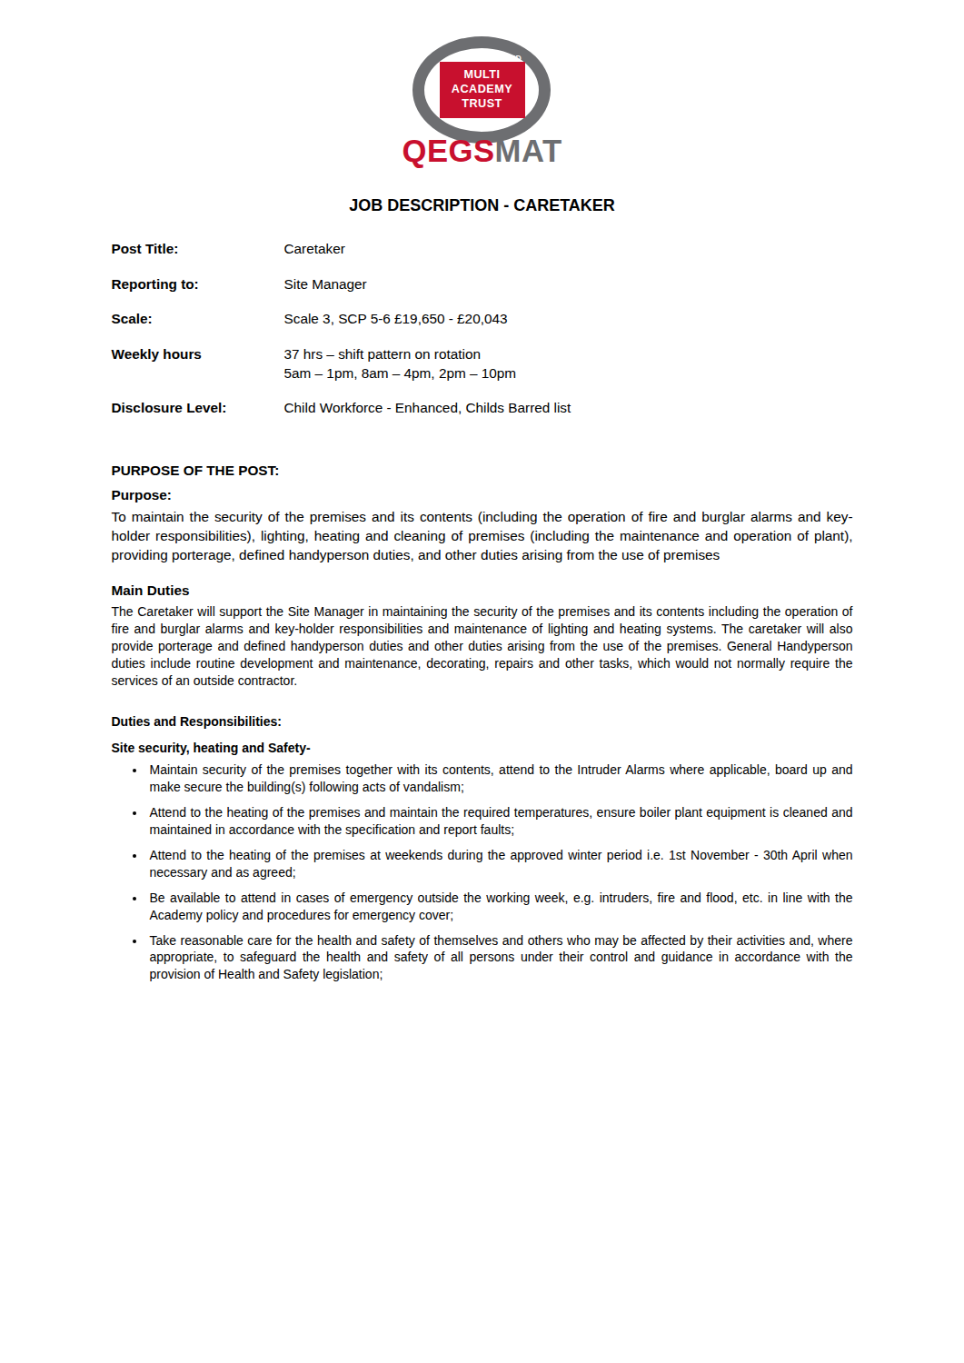SUCCEED QUESTION EXPLORE GIVE
MULTI
ACADEMY
TRUST
QEGS MAT
JOB DESCRIPTION - CARETAKER
| Post Title: | Caretaker |
| Reporting to: | Site Manager |
| Scale: | Scale 3, SCP 5-6 £19,650 - £20,043 |
| Weekly hours | 37 hrs – shift pattern on rotation 5am – 1pm, 8am – 4pm, 2pm – 10pm |
| Disclosure Level: | Child Workforce - Enhanced, Childs Barred list |
PURPOSE OF THE POST:
Purpose:
To maintain the security of the premises and its contents (including the operation of fire and burglar alarms and key-holder responsibilities), lighting, heating and cleaning of premises (including the maintenance and operation of plant), providing porterage, defined handyperson duties, and other duties arising from the use of premises
Main Duties
The Caretaker will support the Site Manager in maintaining the security of the premises and its contents including the operation of fire and burglar alarms and key-holder responsibilities and maintenance of lighting and heating systems. The caretaker will also provide porterage and defined handyperson duties and other duties arising from the use of the premises. General Handyperson duties include routine development and maintenance, decorating, repairs and other tasks, which would not normally require the services of an outside contractor.
Duties and Responsibilities:
Site security, heating and Safety-
Maintain security of the premises together with its contents, attend to the Intruder Alarms where applicable, board up and make secure the building(s) following acts of vandalism;
Attend to the heating of the premises and maintain the required temperatures, ensure boiler plant equipment is cleaned and maintained in accordance with the specification and report faults;
Attend to the heating of the premises at weekends during the approved winter period i.e. 1st November - 30th April when necessary and as agreed;
Be available to attend in cases of emergency outside the working week, e.g. intruders, fire and flood, etc. in line with the Academy policy and procedures for emergency cover;
Take reasonable care for the health and safety of themselves and others who may be affected by their activities and, where appropriate, to safeguard the health and safety of all persons under their control and guidance in accordance with the provision of Health and Safety legislation;